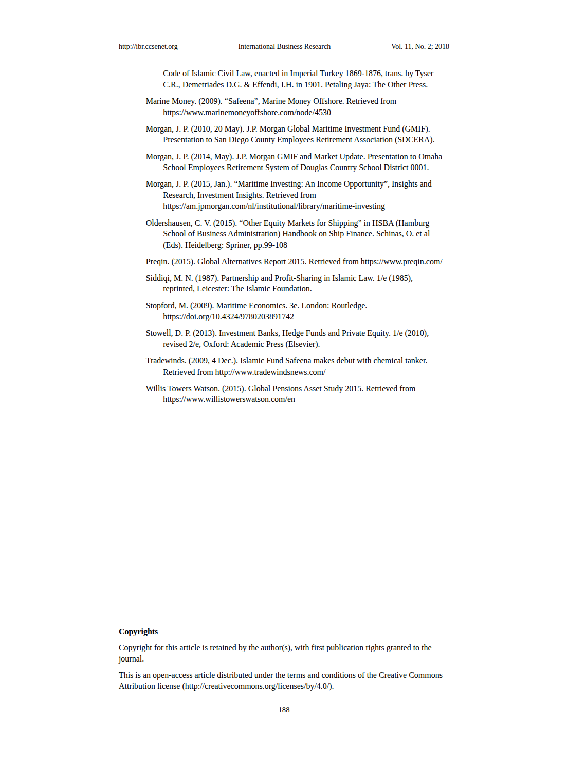http://ibr.ccsenet.org
International Business Research
Vol. 11, No. 2; 2018
Code of Islamic Civil Law, enacted in Imperial Turkey 1869-1876, trans. by Tyser C.R., Demetriades D.G. & Effendi, I.H. in 1901. Petaling Jaya: The Other Press.
Marine Money. (2009). “Safeena”, Marine Money Offshore. Retrieved from https://www.marinemoneyoffshore.com/node/4530
Morgan, J. P. (2010, 20 May). J.P. Morgan Global Maritime Investment Fund (GMIF). Presentation to San Diego County Employees Retirement Association (SDCERA).
Morgan, J. P. (2014, May). J.P. Morgan GMIF and Market Update. Presentation to Omaha School Employees Retirement System of Douglas Country School District 0001.
Morgan, J. P. (2015, Jan.). “Maritime Investing: An Income Opportunity”, Insights and Research, Investment Insights. Retrieved from https://am.jpmorgan.com/nl/institutional/library/maritime-investing
Oldershausen, C. V. (2015). “Other Equity Markets for Shipping” in HSBA (Hamburg School of Business Administration) Handbook on Ship Finance. Schinas, O. et al (Eds). Heidelberg: Spriner, pp.99-108
Preqin. (2015). Global Alternatives Report 2015. Retrieved from https://www.preqin.com/
Siddiqi, M. N. (1987). Partnership and Profit-Sharing in Islamic Law. 1/e (1985), reprinted, Leicester: The Islamic Foundation.
Stopford, M. (2009). Maritime Economics. 3e. London: Routledge. https://doi.org/10.4324/9780203891742
Stowell, D. P. (2013). Investment Banks, Hedge Funds and Private Equity. 1/e (2010), revised 2/e, Oxford: Academic Press (Elsevier).
Tradewinds. (2009, 4 Dec.). Islamic Fund Safeena makes debut with chemical tanker. Retrieved from http://www.tradewindsnews.com/
Willis Towers Watson. (2015). Global Pensions Asset Study 2015. Retrieved from https://www.willistowerswatson.com/en
Copyrights
Copyright for this article is retained by the author(s), with first publication rights granted to the journal.
This is an open-access article distributed under the terms and conditions of the Creative Commons Attribution license (http://creativecommons.org/licenses/by/4.0/).
188